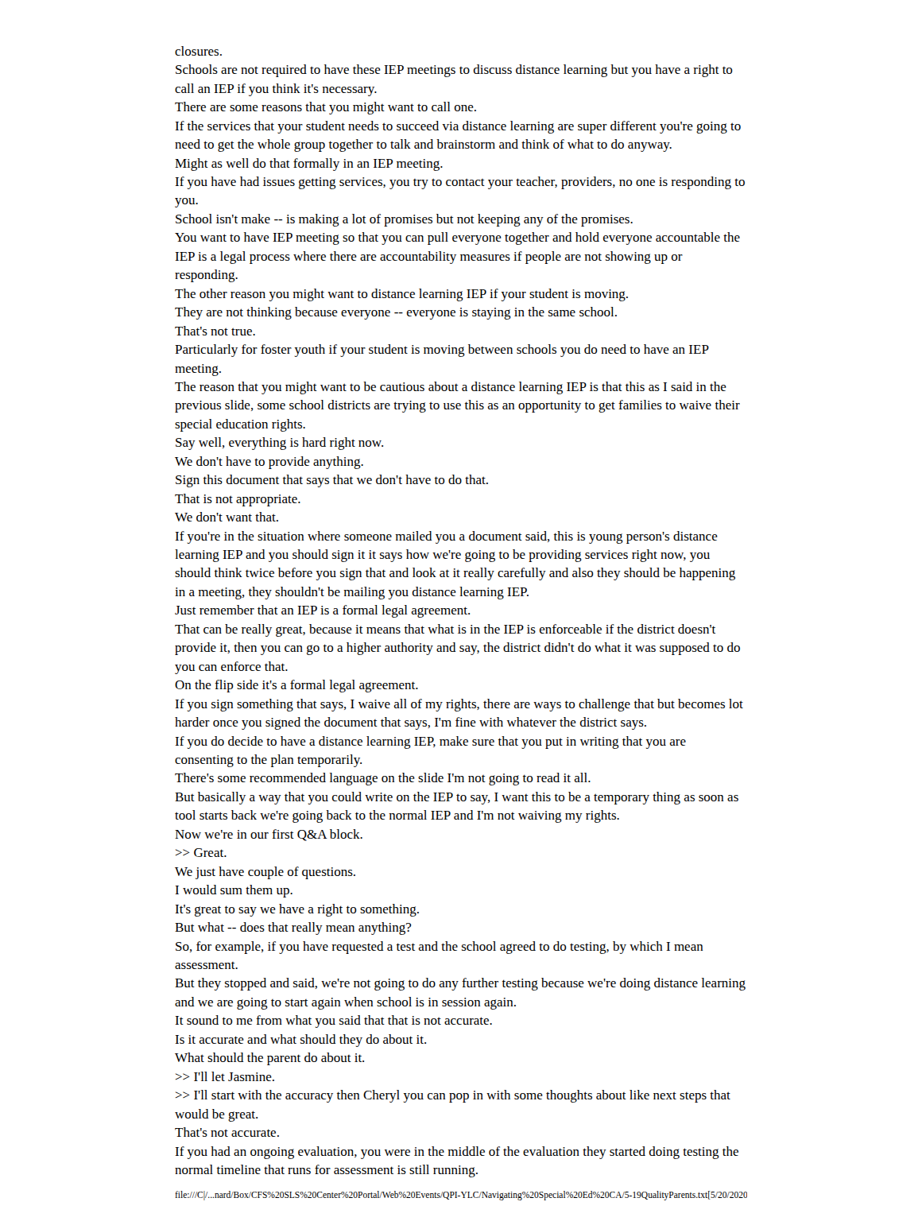closures.
Schools are not required to have these IEP meetings to discuss distance learning but you have a right to call an IEP if you think it's necessary.
There are some reasons that you might want to call one.
If the services that your student needs to succeed via distance learning are super different you're going to need to get the whole group together to talk and brainstorm and think of what to do anyway.
Might as well do that formally in an IEP meeting.
If you have had issues getting services, you try to contact your teacher, providers, no one is responding to you.
School isn't make -- is making a lot of promises but not keeping any of the promises.
You want to have IEP meeting so that you can pull everyone together and hold everyone accountable the IEP is a legal process where there are accountability measures if people are not showing up or responding.
The other reason you might want to distance learning IEP if your student is moving.
They are not thinking because everyone -- everyone is staying in the same school.
That's not true.
Particularly for foster youth if your student is moving between schools you do need to have an IEP meeting.
The reason that you might want to be cautious about a distance learning IEP is that this as I said in the previous slide, some school districts are trying to use this as an opportunity to get families to waive their special education rights.
Say well, everything is hard right now.
We don't have to provide anything.
Sign this document that says that we don't have to do that.
That is not appropriate.
We don't want that.
If you're in the situation where someone mailed you a document said, this is young person's distance learning IEP and you should sign it it says how we're going to be providing services right now, you should think twice before you sign that and look at it really carefully and also they should be happening in a meeting, they shouldn't be mailing you distance learning IEP.
Just remember that an IEP is a formal legal agreement.
That can be really great, because it means that what is in the IEP is enforceable if the district doesn't provide it, then you can go to a higher authority and say, the district didn't do what it was supposed to do you can enforce that.
On the flip side it's a formal legal agreement.
If you sign something that says, I waive all of my rights, there are ways to challenge that but becomes lot harder once you signed the document that says, I'm fine with whatever the district says.
If you do decide to have a distance learning IEP, make sure that you put in writing that you are consenting to the plan temporarily.
There's some recommended language on the slide I'm not going to read it all.
But basically a way that you could write on the IEP to say, I want this to be a temporary thing as soon as tool starts back we're going back to the normal IEP and I'm not waiving my rights.
Now we're in our first Q&A block.
>> Great.
We just have couple of questions.
I would sum them up.
It's great to say we have a right to something.
But what -- does that really mean anything?
So, for example, if you have requested a test and the school agreed to do testing, by which I mean assessment.
But they stopped and said, we're not going to do any further testing because we're doing distance learning and we are going to start again when school is in session again.
It sound to me from what you said that that is not accurate.
Is it accurate and what should they do about it.
What should the parent do about it.
>> I'll let Jasmine.
>> I'll start with the accuracy then Cheryl you can pop in with some thoughts about like next steps that would be great.
That's not accurate.
If you had an ongoing evaluation, you were in the middle of the evaluation they started doing testing the normal timeline that runs for assessment is still running.
file:///C|/...nard/Box/CFS%20SLS%20Center%20Portal/Web%20Events/QPI-YLC/Navigating%20Special%20Ed%20CA/5-19QualityParents.txt[5/20/2020 09:29:04]